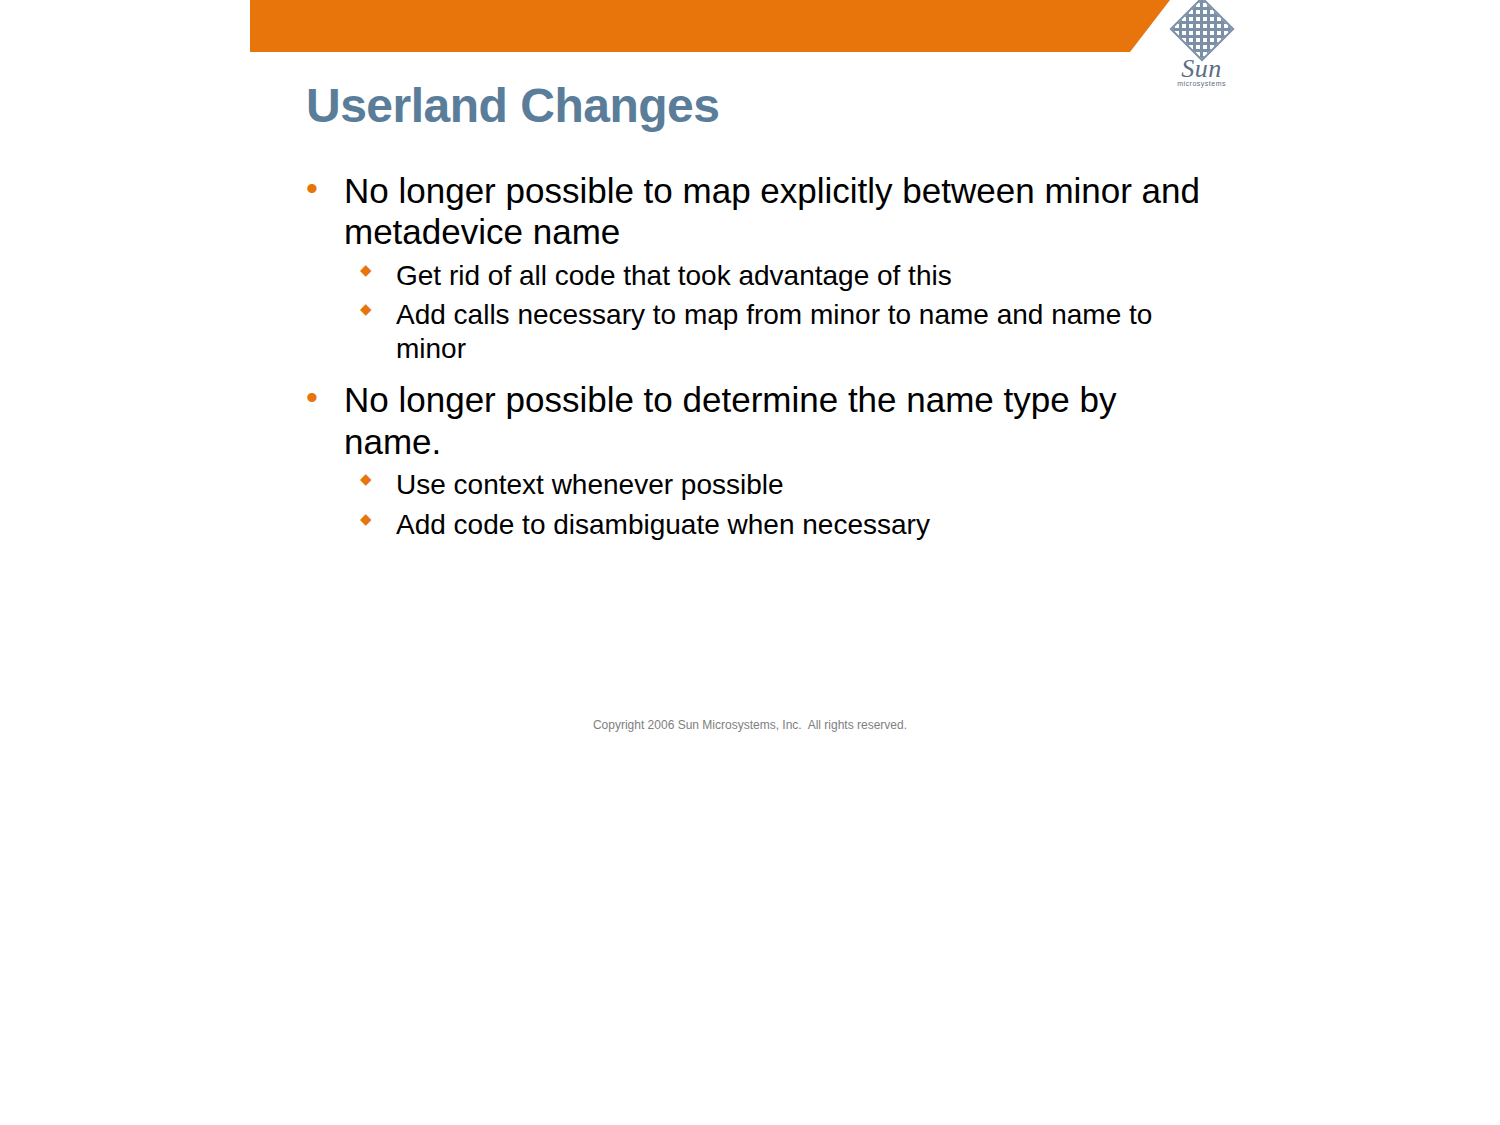Sun microsystems
Userland Changes
No longer possible to map explicitly between minor and metadevice name
Get rid of all code that took advantage of this
Add calls necessary to map from minor to name and name to minor
No longer possible to determine the name type by name.
Use context whenever possible
Add code to disambiguate when necessary
Copyright 2006 Sun Microsystems, Inc. All rights reserved.